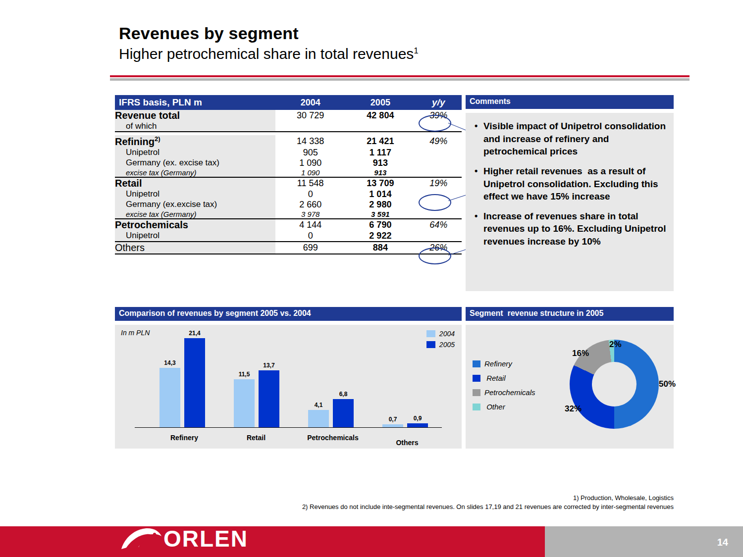Revenues by segment
Higher petrochemical share in total revenues1
| IFRS basis, PLN m | 2004 | 2005 | y/y |
| Revenue total | 30 729 | 42 804 | 39% |
| of which | | | |
| Refining 2) | 14 338 | 21 421 | 49% |
| Unipetrol | 905 | 1 117 | |
| Germany (ex. excise tax) | 1 090 | 913 | |
| excise tax (Germany) | 1 090 | 913 | |
| Retail | 11 548 | 13 709 | 19% |
| Unipetrol | 0 | 1 014 | |
| Germany (ex.excise tax) | 2 660 | 2 980 | |
| excise tax (Germany) | 3 978 | 3 591 | |
| Petrochemicals | 4 144 | 6 790 | 64% |
| Unipetrol | 0 | 2 922 | |
| Others | 699 | 884 | 26% |
Comments
Visible impact of Unipetrol consolidation and increase of refinery and petrochemical prices
Higher retail revenues as a result of Unipetrol consolidation. Excluding this effect we have 15% increase
Increase of revenues share in total revenues up to 16%. Excluding Unipetrol revenues increase by 10%
Comparison of revenues by segment 2005 vs. 2004
In m PLN
2004
2005
14,3
21,4
Refinery
11,5
13,7
Retail
4,1
6,8
Petrochemicals
0,7
0,9
Others
Segment revenue structure in 2005
Refinery
Retail
Petrochemicals
Other
50%
32%
16%
2%
1) Production, Wholesale, Logistics
2) Revenues do not include inte-segmental revenues. On slides 17,19 and 21 revenues are corrected by inter-segmental revenues
ORLEN
14